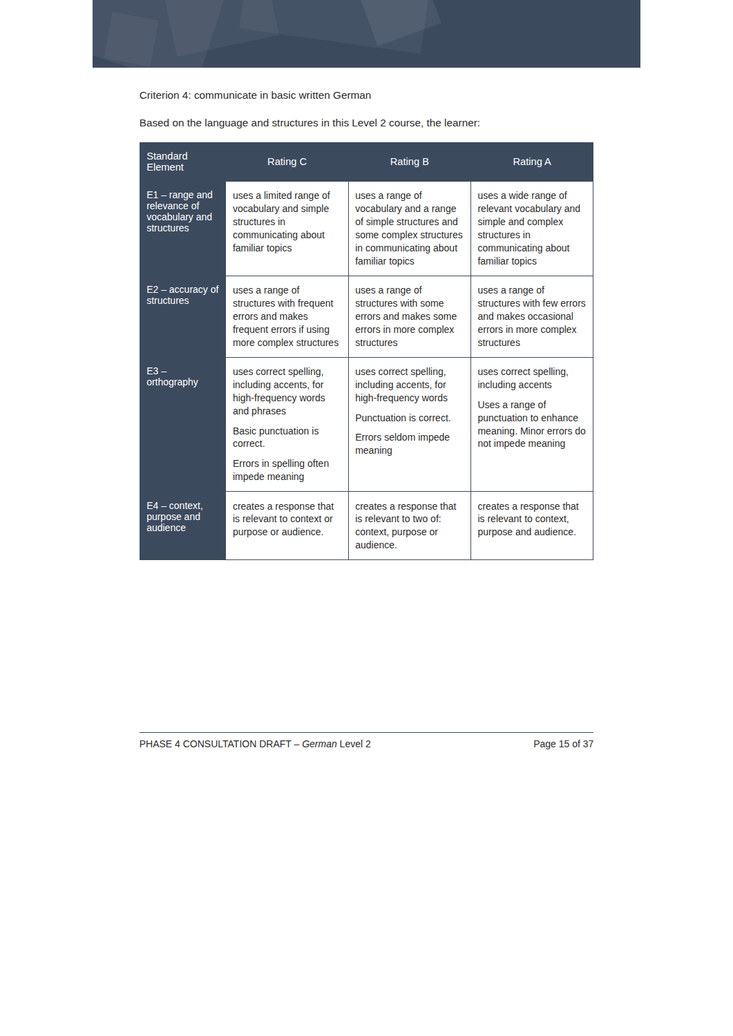Criterion 4: communicate in basic written German
Based on the language and structures in this Level 2 course, the learner:
| Standard Element | Rating C | Rating B | Rating A |
| --- | --- | --- | --- |
| E1 – range and relevance of vocabulary and structures | uses a limited range of vocabulary and simple structures in communicating about familiar topics | uses a range of vocabulary and a range of simple structures and some complex structures in communicating about familiar topics | uses a wide range of relevant vocabulary and simple and complex structures in communicating about familiar topics |
| E2 – accuracy of structures | uses a range of structures with frequent errors and makes frequent errors if using more complex structures | uses a range of structures with some errors and makes some errors in more complex structures | uses a range of structures with few errors and makes occasional errors in more complex structures |
| E3 – orthography | uses correct spelling, including accents, for high-frequency words and phrases Basic punctuation is correct. Errors in spelling often impede meaning | uses correct spelling, including accents, for high-frequency words Punctuation is correct. Errors seldom impede meaning | uses correct spelling, including accents Uses a range of punctuation to enhance meaning. Minor errors do not impede meaning |
| E4 – context, purpose and audience | creates a response that is relevant to context or purpose or audience. | creates a response that is relevant to two of: context, purpose or audience. | creates a response that is relevant to context, purpose and audience. |
PHASE 4 CONSULTATION DRAFT – German Level 2
Page 15 of 37